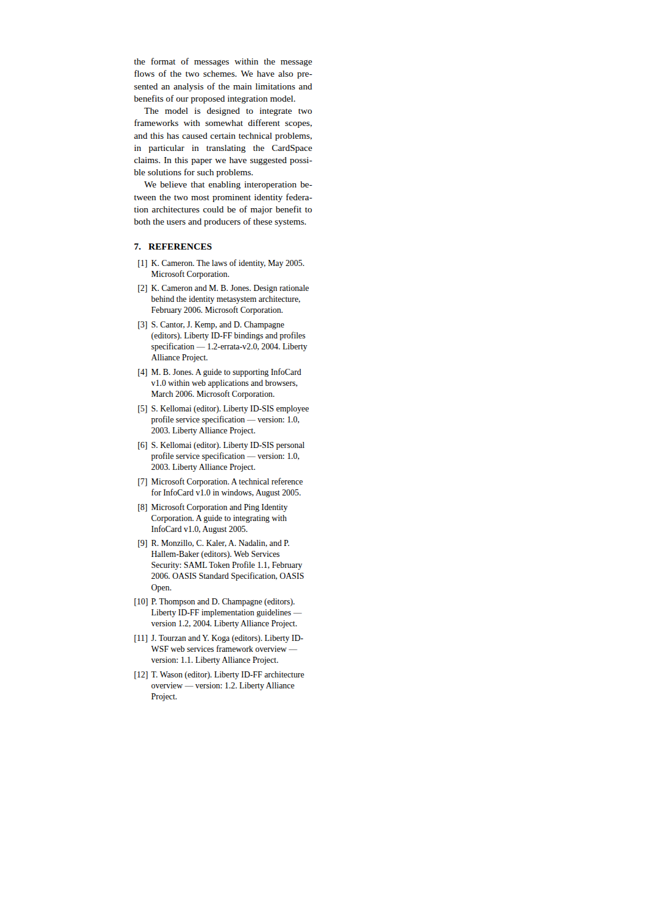the format of messages within the message flows of the two schemes. We have also presented an analysis of the main limitations and benefits of our proposed integration model.
The model is designed to integrate two frameworks with somewhat different scopes, and this has caused certain technical problems, in particular in translating the CardSpace claims. In this paper we have suggested possible solutions for such problems.
We believe that enabling interoperation between the two most prominent identity federation architectures could be of major benefit to both the users and producers of these systems.
7. REFERENCES
[1] K. Cameron. The laws of identity, May 2005. Microsoft Corporation.
[2] K. Cameron and M. B. Jones. Design rationale behind the identity metasystem architecture, February 2006. Microsoft Corporation.
[3] S. Cantor, J. Kemp, and D. Champagne (editors). Liberty ID-FF bindings and profiles specification — 1.2-errata-v2.0, 2004. Liberty Alliance Project.
[4] M. B. Jones. A guide to supporting InfoCard v1.0 within web applications and browsers, March 2006. Microsoft Corporation.
[5] S. Kellomai (editor). Liberty ID-SIS employee profile service specification — version: 1.0, 2003. Liberty Alliance Project.
[6] S. Kellomai (editor). Liberty ID-SIS personal profile service specification — version: 1.0, 2003. Liberty Alliance Project.
[7] Microsoft Corporation. A technical reference for InfoCard v1.0 in windows, August 2005.
[8] Microsoft Corporation and Ping Identity Corporation. A guide to integrating with InfoCard v1.0, August 2005.
[9] R. Monzillo, C. Kaler, A. Nadalin, and P. Hallem-Baker (editors). Web Services Security: SAML Token Profile 1.1, February 2006. OASIS Standard Specification, OASIS Open.
[10] P. Thompson and D. Champagne (editors). Liberty ID-FF implementation guidelines — version 1.2, 2004. Liberty Alliance Project.
[11] J. Tourzan and Y. Koga (editors). Liberty ID-WSF web services framework overview — version: 1.1. Liberty Alliance Project.
[12] T. Wason (editor). Liberty ID-FF architecture overview — version: 1.2. Liberty Alliance Project.